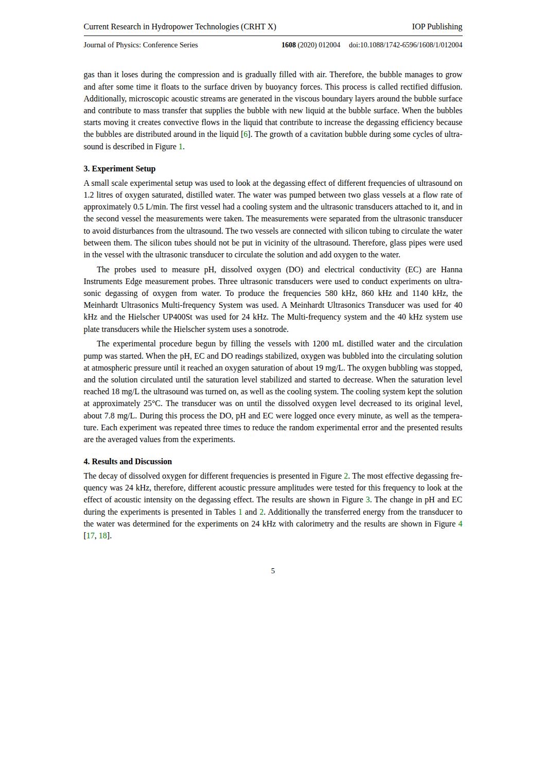Current Research in Hydropower Technologies (CRHT X)
IOP Publishing
Journal of Physics: Conference Series
1608 (2020) 012004doi:10.1088/1742-6596/1608/1/012004
gas than it loses during the compression and is gradually filled with air. Therefore, the bubble manages to grow and after some time it floats to the surface driven by buoyancy forces. This process is called rectified diffusion. Additionally, microscopic acoustic streams are generated in the viscous boundary layers around the bubble surface and contribute to mass transfer that supplies the bubble with new liquid at the bubble surface. When the bubbles starts moving it creates convective flows in the liquid that contribute to increase the degassing efficiency because the bubbles are distributed around in the liquid [6]. The growth of a cavitation bubble during some cycles of ultrasound is described in Figure 1.
3. Experiment Setup
A small scale experimental setup was used to look at the degassing effect of different frequencies of ultrasound on 1.2 litres of oxygen saturated, distilled water. The water was pumped between two glass vessels at a flow rate of approximately 0.5 L/min. The first vessel had a cooling system and the ultrasonic transducers attached to it, and in the second vessel the measurements were taken. The measurements were separated from the ultrasonic transducer to avoid disturbances from the ultrasound. The two vessels are connected with silicon tubing to circulate the water between them. The silicon tubes should not be put in vicinity of the ultrasound. Therefore, glass pipes were used in the vessel with the ultrasonic transducer to circulate the solution and add oxygen to the water.
The probes used to measure pH, dissolved oxygen (DO) and electrical conductivity (EC) are Hanna Instruments Edge measurement probes. Three ultrasonic transducers were used to conduct experiments on ultrasonic degassing of oxygen from water. To produce the frequencies 580 kHz, 860 kHz and 1140 kHz, the Meinhardt Ultrasonics Multi-frequency System was used. A Meinhardt Ultrasonics Transducer was used for 40 kHz and the Hielscher UP400St was used for 24 kHz. The Multi-frequency system and the 40 kHz system use plate transducers while the Hielscher system uses a sonotrode.
The experimental procedure begun by filling the vessels with 1200 mL distilled water and the circulation pump was started. When the pH, EC and DO readings stabilized, oxygen was bubbled into the circulating solution at atmospheric pressure until it reached an oxygen saturation of about 19 mg/L. The oxygen bubbling was stopped, and the solution circulated until the saturation level stabilized and started to decrease. When the saturation level reached 18 mg/L the ultrasound was turned on, as well as the cooling system. The cooling system kept the solution at approximately 25°C. The transducer was on until the dissolved oxygen level decreased to its original level, about 7.8 mg/L. During this process the DO, pH and EC were logged once every minute, as well as the temperature. Each experiment was repeated three times to reduce the random experimental error and the presented results are the averaged values from the experiments.
4. Results and Discussion
The decay of dissolved oxygen for different frequencies is presented in Figure 2. The most effective degassing frequency was 24 kHz, therefore, different acoustic pressure amplitudes were tested for this frequency to look at the effect of acoustic intensity on the degassing effect. The results are shown in Figure 3. The change in pH and EC during the experiments is presented in Tables 1 and 2. Additionally the transferred energy from the transducer to the water was determined for the experiments on 24 kHz with calorimetry and the results are shown in Figure 4 [17, 18].
5